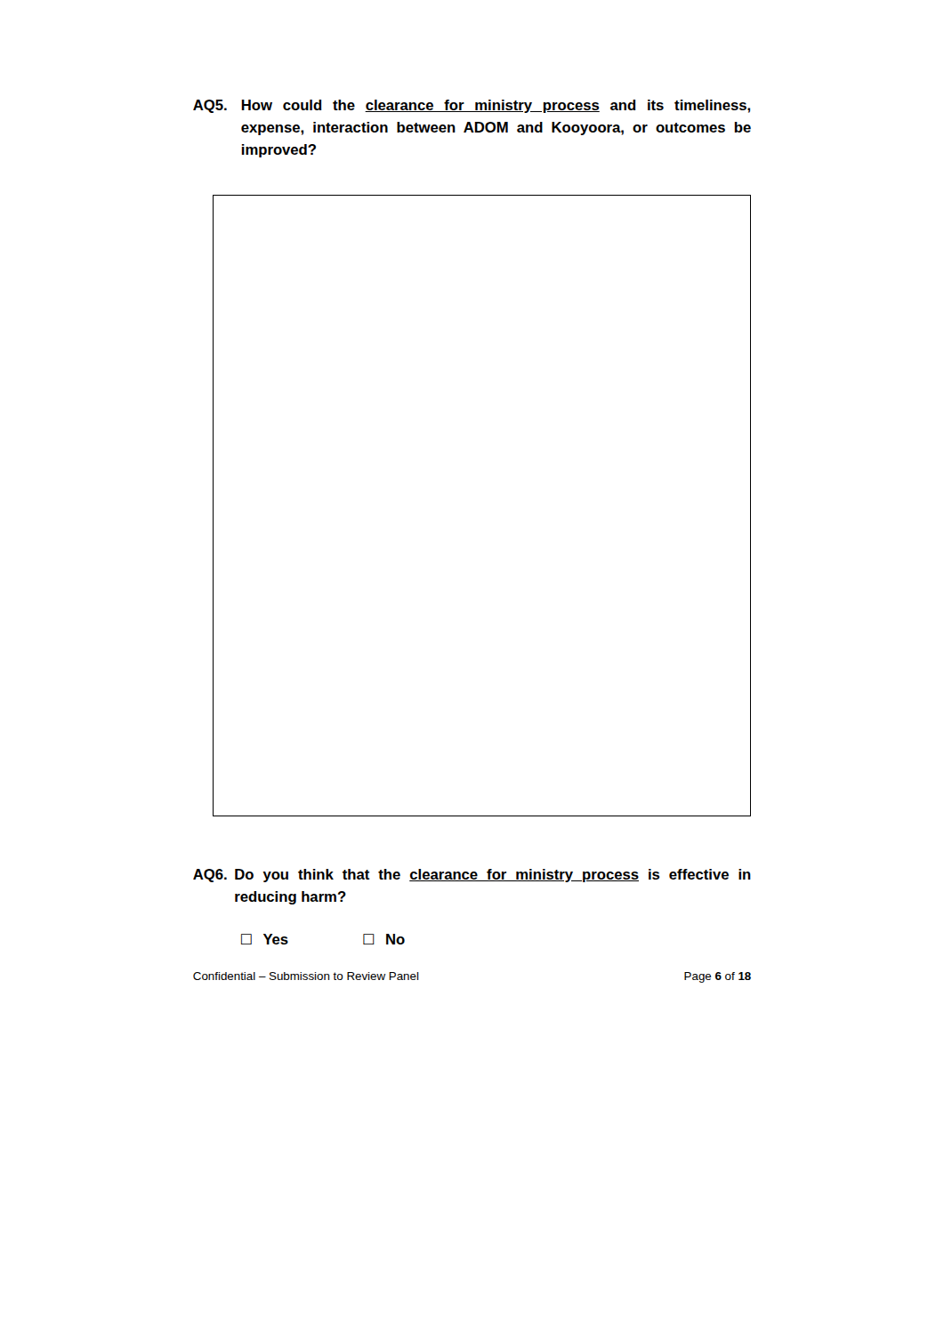AQ5.
How could the clearance for ministry process and its timeliness, expense, interaction between ADOM and Kooyoora, or outcomes be improved?
AQ6.
Do you think that the clearance for ministry process is effective in reducing harm?
☐Yes
☐No
Confidential – Submission to Review Panel
Page 6 of 18